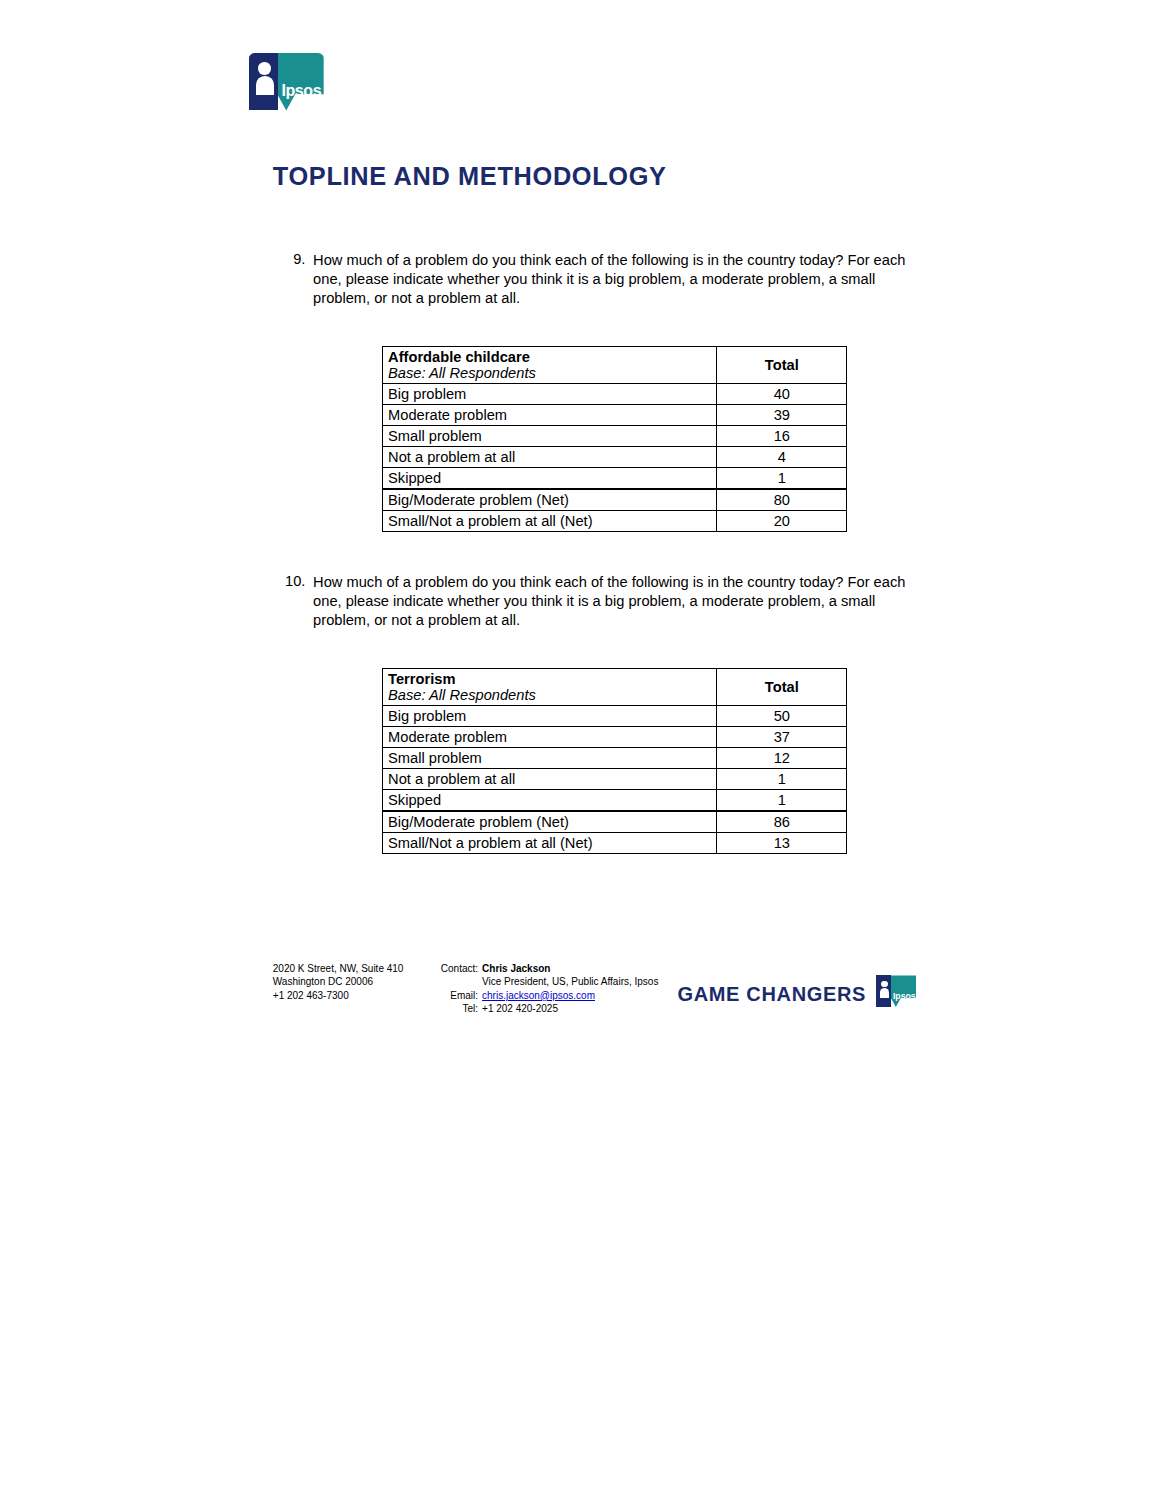Ipsos
TOPLINE AND METHODOLOGY
9.
How much of a problem do you think each of the following is in the country today? For each one, please indicate whether you think it is a big problem, a moderate problem, a small problem, or not a problem at all.
| Affordable childcare Base: All Respondents | Total |
| Big problem | 40 |
| Moderate problem | 39 |
| Small problem | 16 |
| Not a problem at all | 4 |
| Skipped | 1 |
| Big/Moderate problem (Net) | 80 |
| Small/Not a problem at all (Net) | 20 |
10.
How much of a problem do you think each of the following is in the country today? For each one, please indicate whether you think it is a big problem, a moderate problem, a small problem, or not a problem at all.
| Terrorism Base: All Respondents | Total |
| Big problem | 50 |
| Moderate problem | 37 |
| Small problem | 12 |
| Not a problem at all | 1 |
| Skipped | 1 |
| Big/Moderate problem (Net) | 86 |
| Small/Not a problem at all (Net) | 13 |
2020 K Street, NW, Suite 410
Washington DC 20006
+1 202 463-7300
| Contact: | Chris Jackson |
| | Vice President, US, Public Affairs, Ipsos |
| Email: | chris.jackson@ipsos.com |
| Tel: | +1 202 420-2025 |
GAME CHANGERS
Ipsos